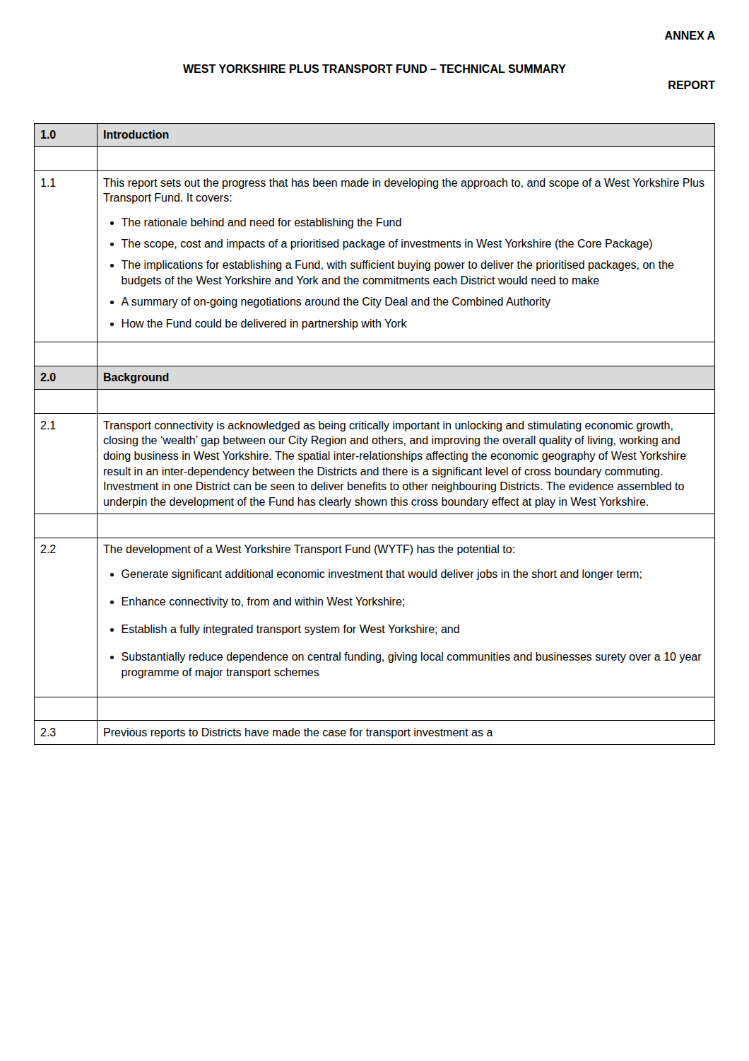ANNEX A
WEST YORKSHIRE PLUS TRANSPORT FUND – TECHNICAL SUMMARY REPORT
| 1.0 | Introduction |
| 1.1 | This report sets out the progress that has been made in developing the approach to, and scope of a West Yorkshire Plus Transport Fund. It covers: The rationale behind and need for establishing the Fund The scope, cost and impacts of a prioritised package of investments in West Yorkshire (the Core Package) The implications for establishing a Fund, with sufficient buying power to deliver the prioritised packages, on the budgets of the West Yorkshire and York and the commitments each District would need to make A summary of on-going negotiations around the City Deal and the Combined Authority How the Fund could be delivered in partnership with York |
| 2.0 | Background |
| 2.1 | Transport connectivity is acknowledged as being critically important in unlocking and stimulating economic growth, closing the ‘wealth’ gap between our City Region and others, and improving the overall quality of living, working and doing business in West Yorkshire. The spatial inter-relationships affecting the economic geography of West Yorkshire result in an inter-dependency between the Districts and there is a significant level of cross boundary commuting. Investment in one District can be seen to deliver benefits to other neighbouring Districts. The evidence assembled to underpin the development of the Fund has clearly shown this cross boundary effect at play in West Yorkshire. |
| 2.2 | The development of a West Yorkshire Transport Fund (WYTF) has the potential to: Generate significant additional economic investment that would deliver jobs in the short and longer term; Enhance connectivity to, from and within West Yorkshire; Establish a fully integrated transport system for West Yorkshire; and Substantially reduce dependence on central funding, giving local communities and businesses surety over a 10 year programme of major transport schemes |
| 2.3 | Previous reports to Districts have made the case for transport investment as a |